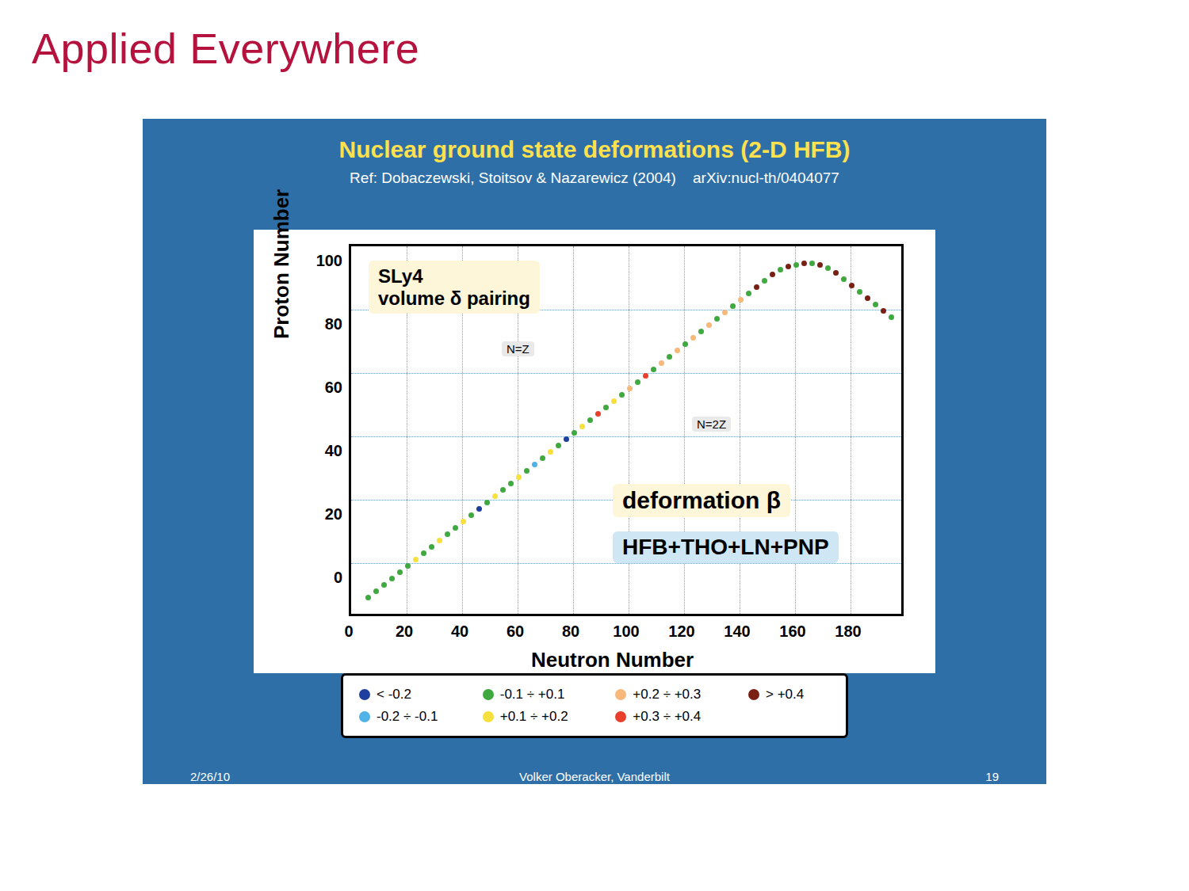Applied Everywhere
Nuclear ground state deformations (2-D HFB)
Ref: Dobaczewski, Stoitsov & Nazarewicz (2004) arXiv:nucl-th/0404077
SLy4
volume δ pairing
N=Z
N=2Z
deformation β
HFB+THO+LN+PNP
Proton Number
Neutron Number
100
80
60
40
20
0
0
20
40
60
80
100
120
140
160
180
| < -0.2 | -0.1 ÷ +0.1 | +0.2 ÷ +0.3 | > +0.4 |
| -0.2 ÷ -0.1 | +0.1 ÷ +0.2 | +0.3 ÷ +0.4 | |
2/26/10 Volker Oberacker, Vanderbilt 19